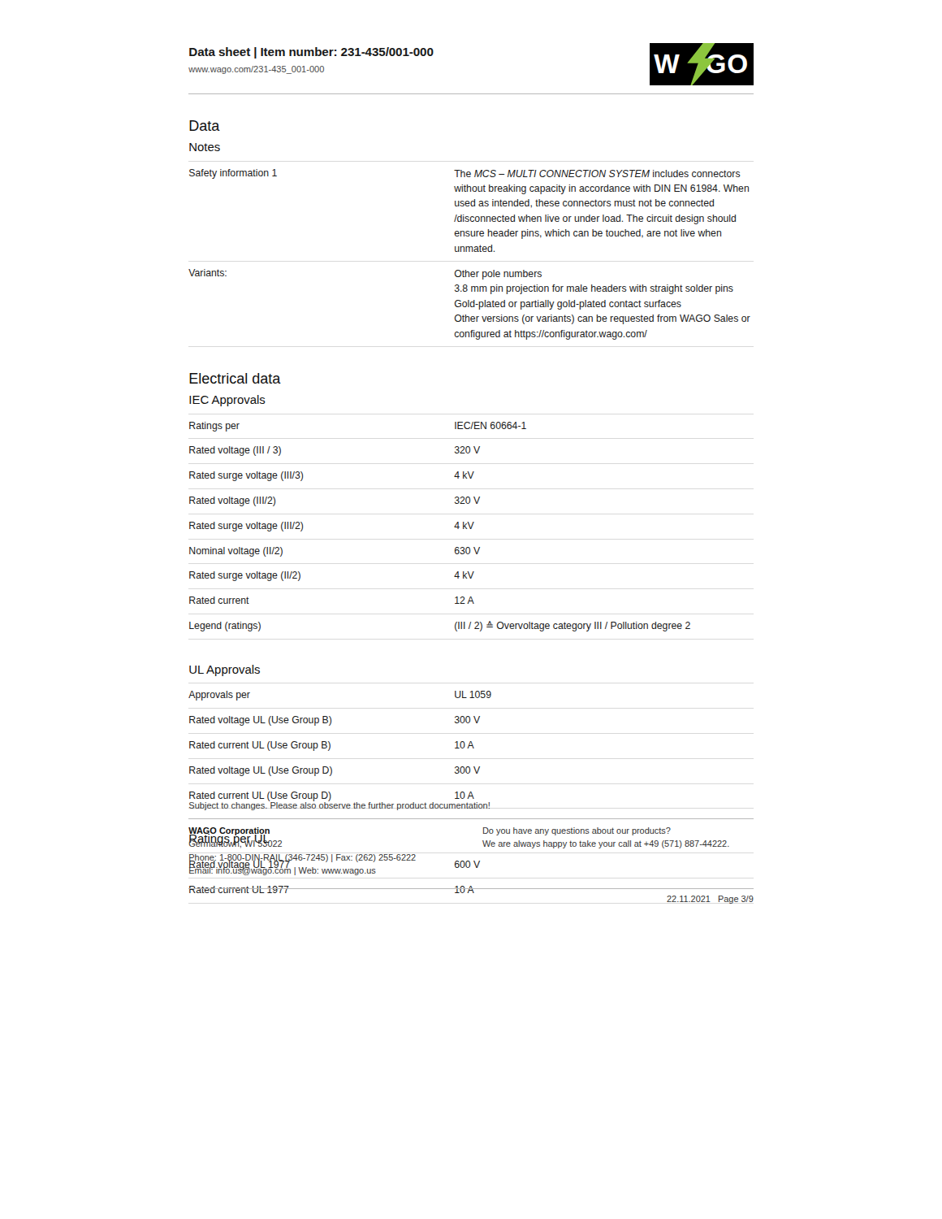Data sheet | Item number: 231-435/001-000
www.wago.com/231-435_001-000
W GO
Data
Notes
| Safety information 1 | The MCS – MULTI CONNECTION SYSTEM includes connectors without breaking capacity in accordance with DIN EN 61984. When used as intended, these connectors must not be connected /disconnected when live or under load. The circuit design should ensure header pins, which can be touched, are not live when unmated. |
| Variants: | Other pole numbers 3.8 mm pin projection for male headers with straight solder pins Gold-plated or partially gold-plated contact surfaces Other versions (or variants) can be requested from WAGO Sales or configured at https://configurator.wago.com/ |
Electrical data
IEC Approvals
| Ratings per | IEC/EN 60664-1 |
| Rated voltage (III / 3) | 320 V |
| Rated surge voltage (III/3) | 4 kV |
| Rated voltage (III/2) | 320 V |
| Rated surge voltage (III/2) | 4 kV |
| Nominal voltage (II/2) | 630 V |
| Rated surge voltage (II/2) | 4 kV |
| Rated current | 12 A |
| Legend (ratings) | (III / 2) ≙ Overvoltage category III / Pollution degree 2 |
UL Approvals
| Approvals per | UL 1059 |
| Rated voltage UL (Use Group B) | 300 V |
| Rated current UL (Use Group B) | 10 A |
| Rated voltage UL (Use Group D) | 300 V |
| Rated current UL (Use Group D) | 10 A |
Ratings per UL
| Rated voltage UL 1977 | 600 V |
| Rated current UL 1977 | 10 A |
Subject to changes. Please also observe the further product documentation!
WAGO Corporation
Germantown, WI 53022
Phone: 1-800-DIN-RAIL (346-7245) | Fax: (262) 255-6222
Email: info.us@wago.com | Web: www.wago.us
Do you have any questions about our products?
We are always happy to take your call at +49 (571) 887-44222.
22.11.2021 Page 3/9